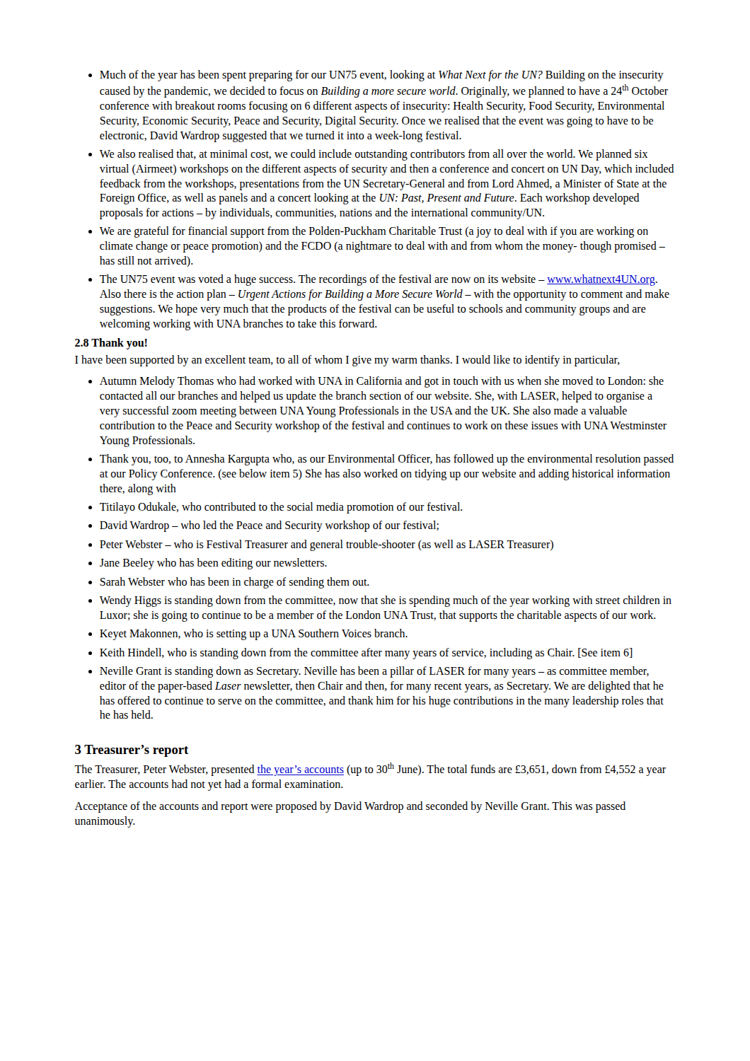Much of the year has been spent preparing for our UN75 event, looking at What Next for the UN? Building on the insecurity caused by the pandemic, we decided to focus on Building a more secure world. Originally, we planned to have a 24th October conference with breakout rooms focusing on 6 different aspects of insecurity: Health Security, Food Security, Environmental Security, Economic Security, Peace and Security, Digital Security. Once we realised that the event was going to have to be electronic, David Wardrop suggested that we turned it into a week-long festival.
We also realised that, at minimal cost, we could include outstanding contributors from all over the world. We planned six virtual (Airmeet) workshops on the different aspects of security and then a conference and concert on UN Day, which included feedback from the workshops, presentations from the UN Secretary-General and from Lord Ahmed, a Minister of State at the Foreign Office, as well as panels and a concert looking at the UN: Past, Present and Future. Each workshop developed proposals for actions – by individuals, communities, nations and the international community/UN.
We are grateful for financial support from the Polden-Puckham Charitable Trust (a joy to deal with if you are working on climate change or peace promotion) and the FCDO (a nightmare to deal with and from whom the money- though promised – has still not arrived).
The UN75 event was voted a huge success. The recordings of the festival are now on its website – www.whatnext4UN.org. Also there is the action plan – Urgent Actions for Building a More Secure World – with the opportunity to comment and make suggestions. We hope very much that the products of the festival can be useful to schools and community groups and are welcoming working with UNA branches to take this forward.
2.8 Thank you!
I have been supported by an excellent team, to all of whom I give my warm thanks. I would like to identify in particular,
Autumn Melody Thomas who had worked with UNA in California and got in touch with us when she moved to London: she contacted all our branches and helped us update the branch section of our website. She, with LASER, helped to organise a very successful zoom meeting between UNA Young Professionals in the USA and the UK. She also made a valuable contribution to the Peace and Security workshop of the festival and continues to work on these issues with UNA Westminster Young Professionals.
Thank you, too, to Annesha Kargupta who, as our Environmental Officer, has followed up the environmental resolution passed at our Policy Conference. (see below item 5) She has also worked on tidying up our website and adding historical information there, along with
Titilayo Odukale, who contributed to the social media promotion of our festival.
David Wardrop – who led the Peace and Security workshop of our festival;
Peter Webster – who is Festival Treasurer and general trouble-shooter (as well as LASER Treasurer)
Jane Beeley who has been editing our newsletters.
Sarah Webster who has been in charge of sending them out.
Wendy Higgs is standing down from the committee, now that she is spending much of the year working with street children in Luxor; she is going to continue to be a member of the London UNA Trust, that supports the charitable aspects of our work.
Keyet Makonnen, who is setting up a UNA Southern Voices branch.
Keith Hindell, who is standing down from the committee after many years of service, including as Chair. [See item 6]
Neville Grant is standing down as Secretary. Neville has been a pillar of LASER for many years – as committee member, editor of the paper-based Laser newsletter, then Chair and then, for many recent years, as Secretary. We are delighted that he has offered to continue to serve on the committee, and thank him for his huge contributions in the many leadership roles that he has held.
3 Treasurer’s report
The Treasurer, Peter Webster, presented the year’s accounts (up to 30th June). The total funds are £3,651, down from £4,552 a year earlier. The accounts had not yet had a formal examination.
Acceptance of the accounts and report were proposed by David Wardrop and seconded by Neville Grant. This was passed unanimously.